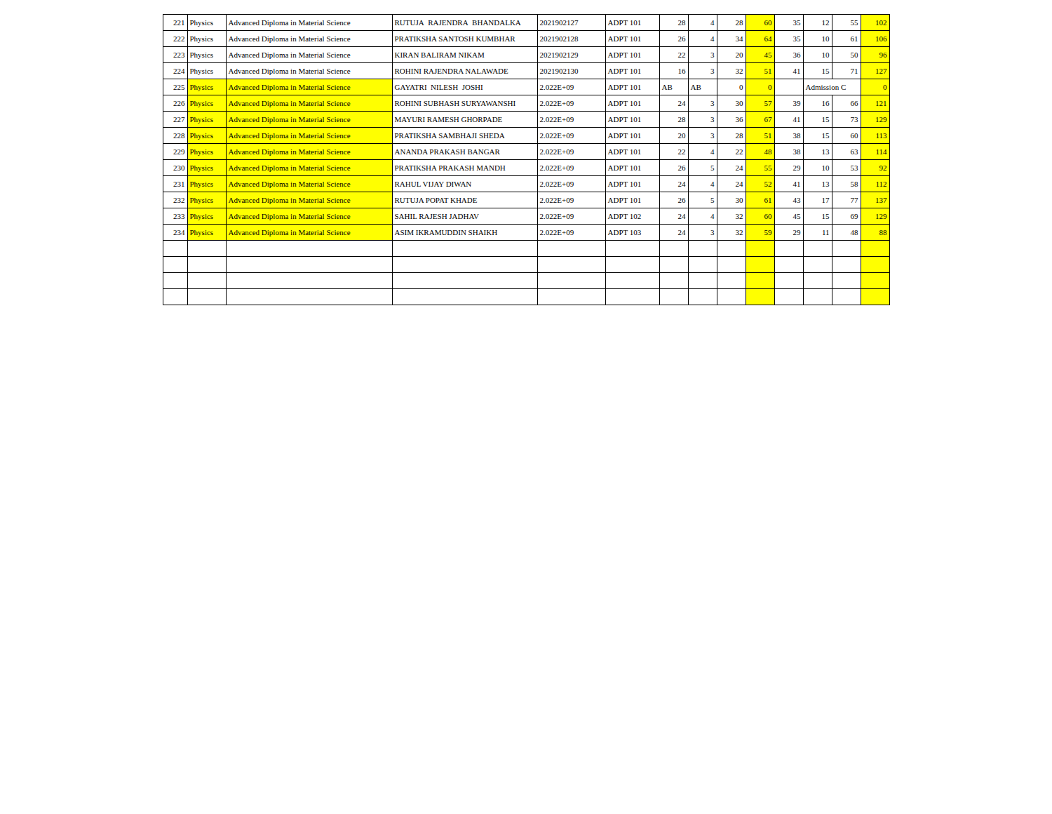| 221 | Physics | Advanced Diploma in Material Science | RUTUJA RAJENDRA BHANDALKA | 2021902127 | ADPT 101 | 28 | 4 | 28 | 60 | 35 | 12 | 55 | 102 |
| 222 | Physics | Advanced Diploma in Material Science | PRATIKSHA SANTOSH KUMBHAR | 2021902128 | ADPT 101 | 26 | 4 | 34 | 64 | 35 | 10 | 61 | 106 |
| 223 | Physics | Advanced Diploma in Material Science | KIRAN BALIRAM NIKAM | 2021902129 | ADPT 101 | 22 | 3 | 20 | 45 | 36 | 10 | 50 | 96 |
| 224 | Physics | Advanced Diploma in Material Science | ROHINI RAJENDRA NALAWADE | 2021902130 | ADPT 101 | 16 | 3 | 32 | 51 | 41 | 15 | 71 | 127 |
| 225 | Physics | Advanced Diploma in Material Science | GAYATRI NILESH JOSHI | 2.022E+09 | ADPT 101 | AB | AB | 0 | 0 | | Admission C | 0 |
| 226 | Physics | Advanced Diploma in Material Science | ROHINI SUBHASH SURYAWANSHI | 2.022E+09 | ADPT 101 | 24 | 3 | 30 | 57 | 39 | 16 | 66 | 121 |
| 227 | Physics | Advanced Diploma in Material Science | MAYURI RAMESH GHORPADE | 2.022E+09 | ADPT 101 | 28 | 3 | 36 | 67 | 41 | 15 | 73 | 129 |
| 228 | Physics | Advanced Diploma in Material Science | PRATIKSHA SAMBHAJI SHEDA | 2.022E+09 | ADPT 101 | 20 | 3 | 28 | 51 | 38 | 15 | 60 | 113 |
| 229 | Physics | Advanced Diploma in Material Science | ANANDA PRAKASH BANGAR | 2.022E+09 | ADPT 101 | 22 | 4 | 22 | 48 | 38 | 13 | 63 | 114 |
| 230 | Physics | Advanced Diploma in Material Science | PRATIKSHA PRAKASH MANDH | 2.022E+09 | ADPT 101 | 26 | 5 | 24 | 55 | 29 | 10 | 53 | 92 |
| 231 | Physics | Advanced Diploma in Material Science | RAHUL VIJAY DIWAN | 2.022E+09 | ADPT 101 | 24 | 4 | 24 | 52 | 41 | 13 | 58 | 112 |
| 232 | Physics | Advanced Diploma in Material Science | RUTUJA POPAT KHADE | 2.022E+09 | ADPT 101 | 26 | 5 | 30 | 61 | 43 | 17 | 77 | 137 |
| 233 | Physics | Advanced Diploma in Material Science | SAHIL RAJESH JADHAV | 2.022E+09 | ADPT 102 | 24 | 4 | 32 | 60 | 45 | 15 | 69 | 129 |
| 234 | Physics | Advanced Diploma in Material Science | ASIM IKRAMUDDIN SHAIKH | 2.022E+09 | ADPT 103 | 24 | 3 | 32 | 59 | 29 | 11 | 48 | 88 |